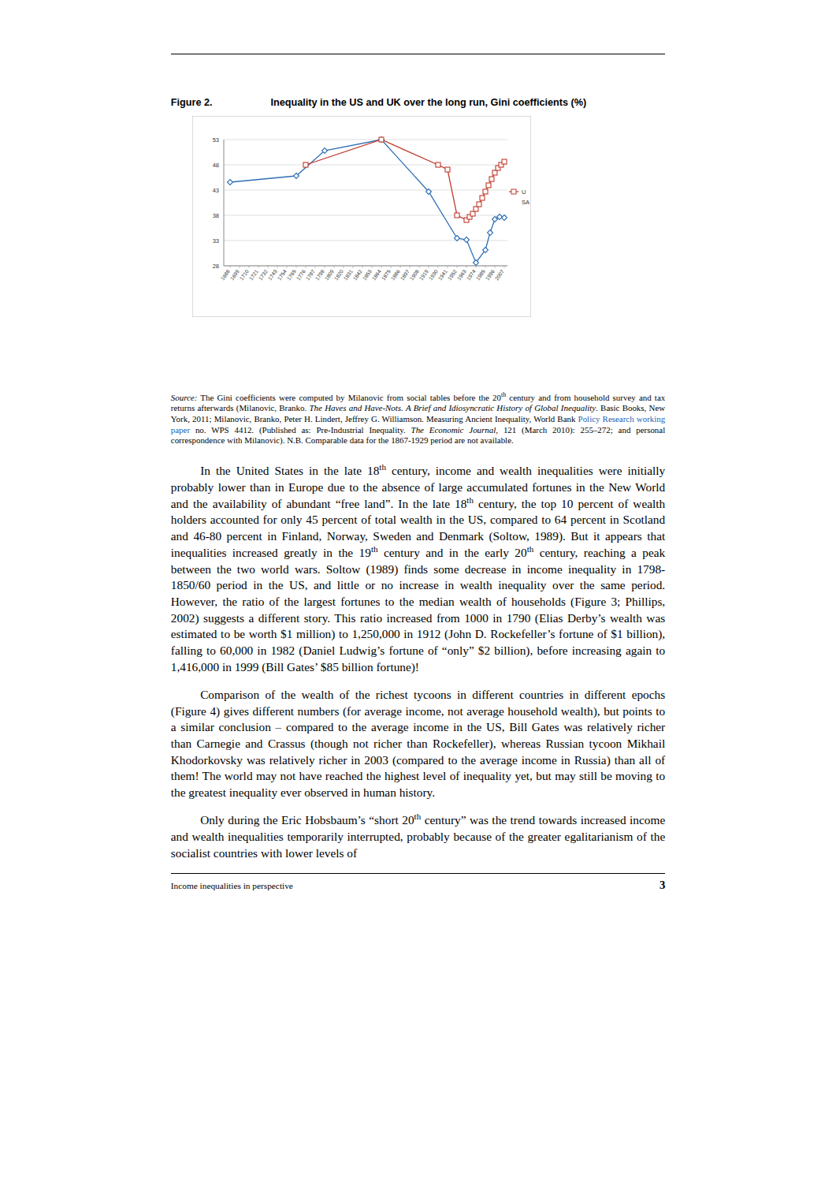Figure 2. Inequality in the US and UK over the long run, Gini coefficients (%)
53 48 43 38 33 28 1688 1699 1710 1721 1732 1743 1754 1765 1776 1787 1798 1809 1820 1831 1842 1853 1864 1875 1886 1897 1908 1919 1930 1941 1952 1963 1974 1985 1996 2007 U SA
Source: The Gini coefficients were computed by Milanovic from social tables before the 20th century and from household survey and tax returns afterwards (Milanovic, Branko. The Haves and Have-Nots. A Brief and Idiosyncratic History of Global Inequality. Basic Books, New York, 2011; Milanovic, Branko, Peter H. Lindert, Jeffrey G. Williamson. Measuring Ancient Inequality, World Bank Policy Research working paper no. WPS 4412. (Published as: Pre-Industrial Inequality. The Economic Journal, 121 (March 2010): 255–272; and personal correspondence with Milanovic). N.B. Comparable data for the 1867-1929 period are not available.
In the United States in the late 18th century, income and wealth inequalities were initially probably lower than in Europe due to the absence of large accumulated fortunes in the New World and the availability of abundant “free land”. In the late 18th century, the top 10 percent of wealth holders accounted for only 45 percent of total wealth in the US, compared to 64 percent in Scotland and 46-80 percent in Finland, Norway, Sweden and Denmark (Soltow, 1989). But it appears that inequalities increased greatly in the 19th century and in the early 20th century, reaching a peak between the two world wars. Soltow (1989) finds some decrease in income inequality in 1798-1850/60 period in the US, and little or no increase in wealth inequality over the same period. However, the ratio of the largest fortunes to the median wealth of households (Figure 3; Phillips, 2002) suggests a different story. This ratio increased from 1000 in 1790 (Elias Derby’s wealth was estimated to be worth $1 million) to 1,250,000 in 1912 (John D. Rockefeller’s fortune of $1 billion), falling to 60,000 in 1982 (Daniel Ludwig’s fortune of “only” $2 billion), before increasing again to 1,416,000 in 1999 (Bill Gates’ $85 billion fortune)!
Comparison of the wealth of the richest tycoons in different countries in different epochs (Figure 4) gives different numbers (for average income, not average household wealth), but points to a similar conclusion – compared to the average income in the US, Bill Gates was relatively richer than Carnegie and Crassus (though not richer than Rockefeller), whereas Russian tycoon Mikhail Khodorkovsky was relatively richer in 2003 (compared to the average income in Russia) than all of them! The world may not have reached the highest level of inequality yet, but may still be moving to the greatest inequality ever observed in human history.
Only during the Eric Hobsbaum’s “short 20th century” was the trend towards increased income and wealth inequalities temporarily interrupted, probably because of the greater egalitarianism of the socialist countries with lower levels of
Income inequalities in perspective 3